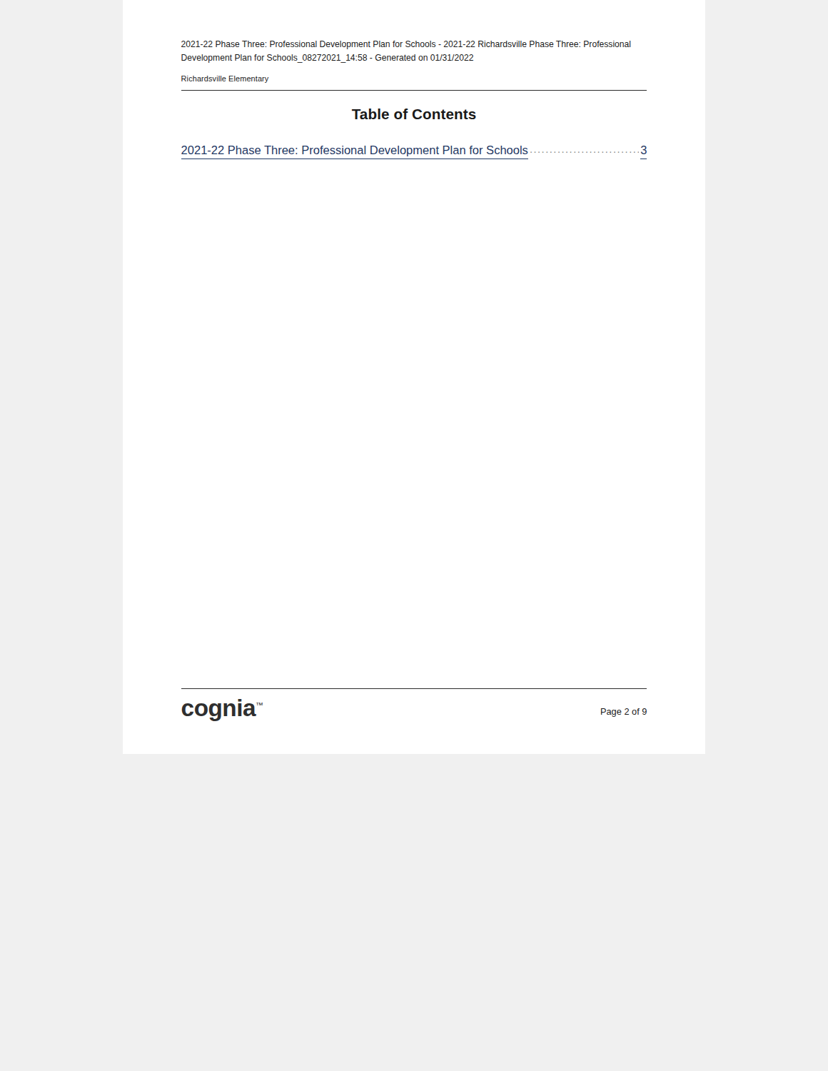2021-22 Phase Three: Professional Development Plan for Schools - 2021-22 Richardsville Phase Three: Professional Development Plan for Schools_08272021_14:58 - Generated on 01/31/2022
Richardsville Elementary
Table of Contents
2021-22 Phase Three: Professional Development Plan for Schools .................................................................................................................................................................. 3
cognia™
Page 2 of 9